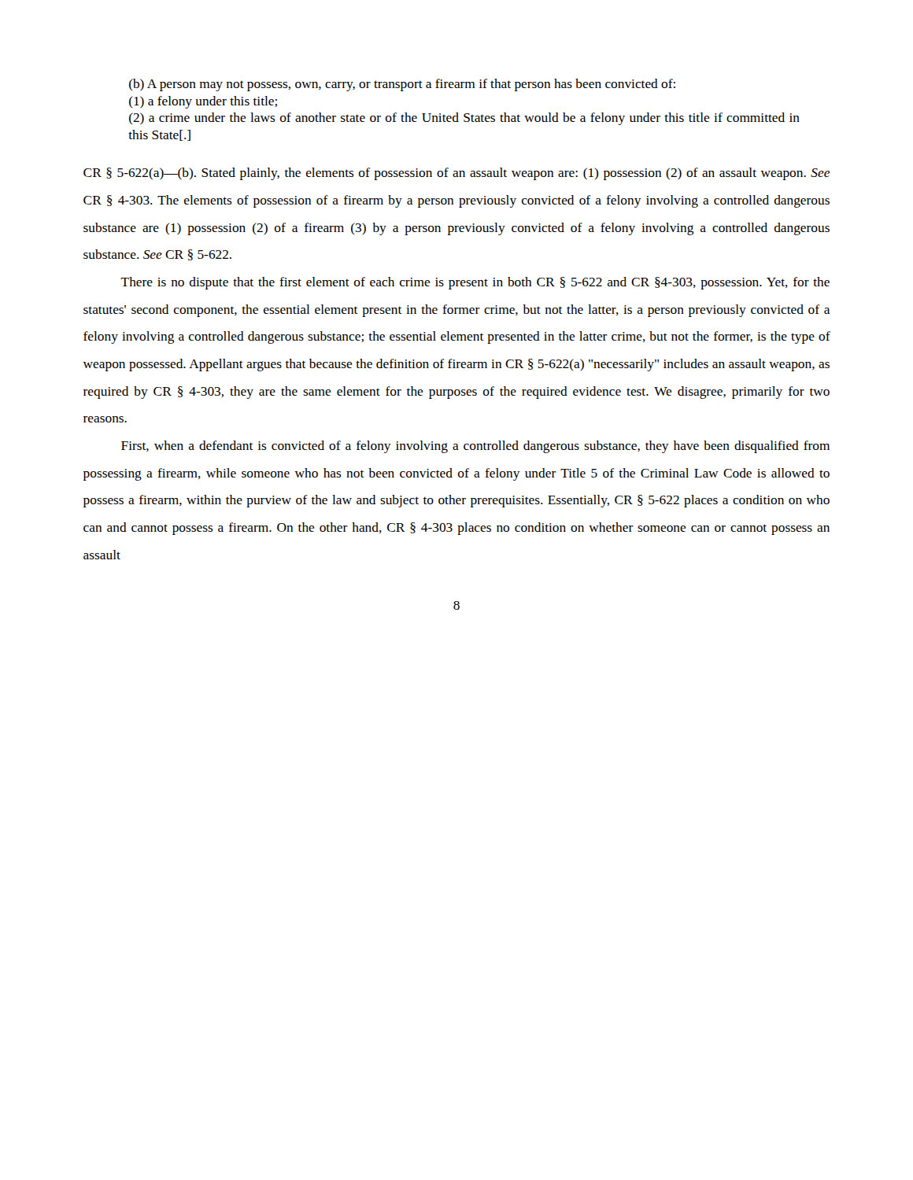(b) A person may not possess, own, carry, or transport a firearm if that person has been convicted of:
(1) a felony under this title;
(2) a crime under the laws of another state or of the United States that would be a felony under this title if committed in this State[.]
CR § 5-622(a)—(b). Stated plainly, the elements of possession of an assault weapon are: (1) possession (2) of an assault weapon. See CR § 4-303. The elements of possession of a firearm by a person previously convicted of a felony involving a controlled dangerous substance are (1) possession (2) of a firearm (3) by a person previously convicted of a felony involving a controlled dangerous substance. See CR § 5-622.
There is no dispute that the first element of each crime is present in both CR § 5-622 and CR §4-303, possession. Yet, for the statutes' second component, the essential element present in the former crime, but not the latter, is a person previously convicted of a felony involving a controlled dangerous substance; the essential element presented in the latter crime, but not the former, is the type of weapon possessed. Appellant argues that because the definition of firearm in CR § 5-622(a) "necessarily" includes an assault weapon, as required by CR § 4-303, they are the same element for the purposes of the required evidence test. We disagree, primarily for two reasons.
First, when a defendant is convicted of a felony involving a controlled dangerous substance, they have been disqualified from possessing a firearm, while someone who has not been convicted of a felony under Title 5 of the Criminal Law Code is allowed to possess a firearm, within the purview of the law and subject to other prerequisites. Essentially, CR § 5-622 places a condition on who can and cannot possess a firearm. On the other hand, CR § 4-303 places no condition on whether someone can or cannot possess an assault
8